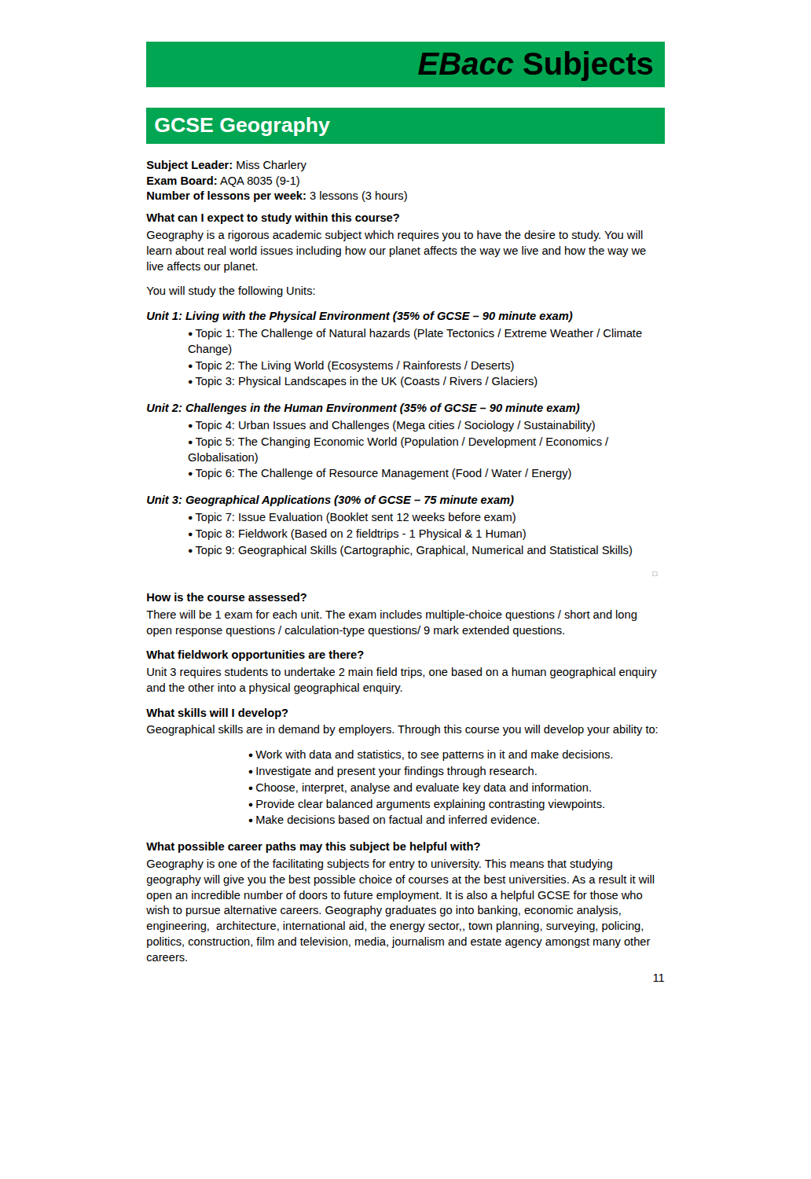EBacc Subjects
GCSE Geography
Subject Leader: Miss Charlery
Exam Board: AQA 8035 (9-1)
Number of lessons per week: 3 lessons (3 hours)
What can I expect to study within this course?
Geography is a rigorous academic subject which requires you to have the desire to study. You will learn about real world issues including how our planet affects the way we live and how the way we live affects our planet.
You will study the following Units:
Unit 1: Living with the Physical Environment (35% of GCSE – 90 minute exam)
Topic 1: The Challenge of Natural hazards (Plate Tectonics / Extreme Weather / Climate Change)
Topic 2: The Living World (Ecosystems / Rainforests / Deserts)
Topic 3: Physical Landscapes in the UK (Coasts / Rivers / Glaciers)
Unit 2: Challenges in the Human Environment (35% of GCSE – 90 minute exam)
Topic 4: Urban Issues and Challenges (Mega cities / Sociology / Sustainability)
Topic 5: The Changing Economic World (Population / Development / Economics / Globalisation)
Topic 6: The Challenge of Resource Management (Food / Water / Energy)
Unit 3: Geographical Applications (30% of GCSE – 75 minute exam)
Topic 7: Issue Evaluation (Booklet sent 12 weeks before exam)
Topic 8: Fieldwork (Based on 2 fieldtrips - 1 Physical & 1 Human)
Topic 9: Geographical Skills (Cartographic, Graphical, Numerical and Statistical Skills)
□
How is the course assessed?
There will be 1 exam for each unit. The exam includes multiple-choice questions / short and long open response questions / calculation-type questions/ 9 mark extended questions.
What fieldwork opportunities are there?
Unit 3 requires students to undertake 2 main field trips, one based on a human geographical enquiry and the other into a physical geographical enquiry.
What skills will I develop?
Geographical skills are in demand by employers. Through this course you will develop your ability to:
Work with data and statistics, to see patterns in it and make decisions.
Investigate and present your findings through research.
Choose, interpret, analyse and evaluate key data and information.
Provide clear balanced arguments explaining contrasting viewpoints.
Make decisions based on factual and inferred evidence.
What possible career paths may this subject be helpful with?
Geography is one of the facilitating subjects for entry to university. This means that studying geography will give you the best possible choice of courses at the best universities. As a result it will open an incredible number of doors to future employment. It is also a helpful GCSE for those who wish to pursue alternative careers. Geography graduates go into banking, economic analysis, engineering, architecture, international aid, the energy sector,, town planning, surveying, policing, politics, construction, film and television, media, journalism and estate agency amongst many other careers.
11